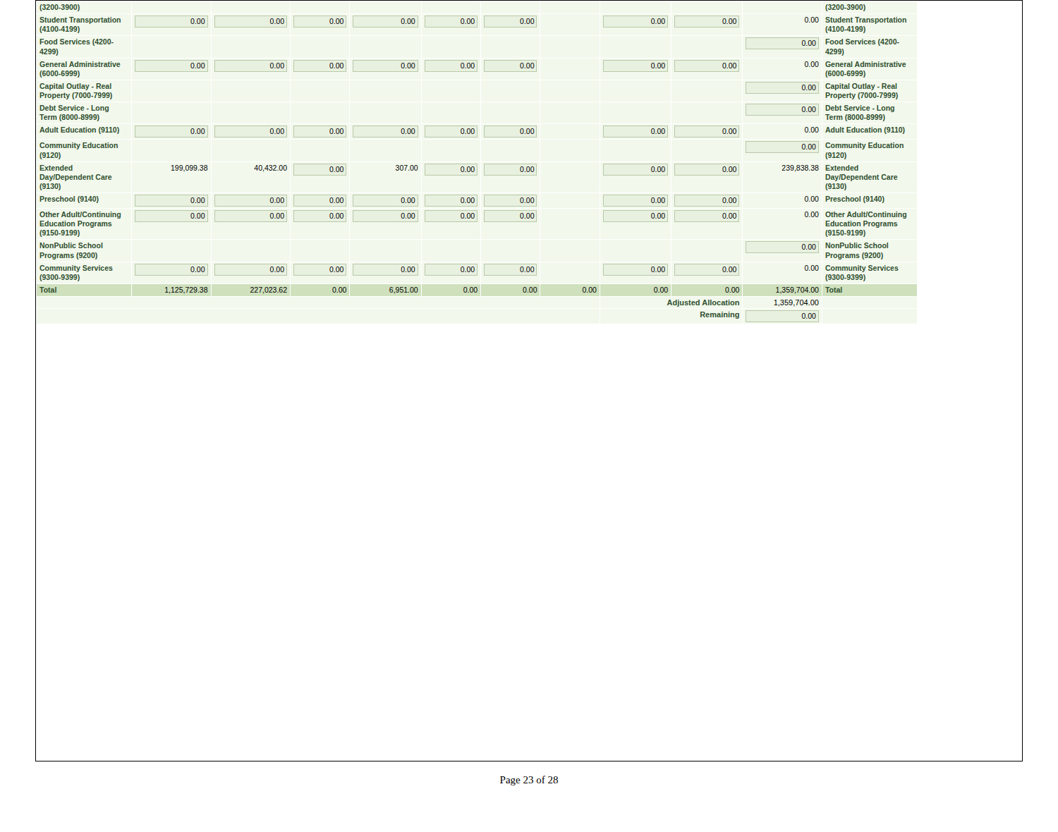| (3200-3900) | | | | | | | | | | | (3200-3900) |
| Student Transportation (4100-4199) | 0.00 | 0.00 | 0.00 | 0.00 | 0.00 | 0.00 | | 0.00 | 0.00 | 0.00 | Student Transportation (4100-4199) |
| Food Services (4200-4299) | | | | | | | | | | 0.00 | Food Services (4200-4299) |
| General Administrative (6000-6999) | 0.00 | 0.00 | 0.00 | 0.00 | 0.00 | 0.00 | | 0.00 | 0.00 | 0.00 | General Administrative (6000-6999) |
| Capital Outlay - Real Property (7000-7999) | | | | | | | | | | 0.00 | Capital Outlay - Real Property (7000-7999) |
| Debt Service - Long Term (8000-8999) | | | | | | | | | | 0.00 | Debt Service - Long Term (8000-8999) |
| Adult Education (9110) | 0.00 | 0.00 | 0.00 | 0.00 | 0.00 | 0.00 | | 0.00 | 0.00 | 0.00 | Adult Education (9110) |
| Community Education (9120) | | | | | | | | | | 0.00 | Community Education (9120) |
| Extended Day/Dependent Care (9130) | 199,099.38 | 40,432.00 | 0.00 | 307.00 | 0.00 | 0.00 | | 0.00 | 0.00 | 239,838.38 | Extended Day/Dependent Care (9130) |
| Preschool (9140) | 0.00 | 0.00 | 0.00 | 0.00 | 0.00 | 0.00 | | 0.00 | 0.00 | 0.00 | Preschool (9140) |
| Other Adult/Continuing Education Programs (9150-9199) | 0.00 | 0.00 | 0.00 | 0.00 | 0.00 | 0.00 | | 0.00 | 0.00 | 0.00 | Other Adult/Continuing Education Programs (9150-9199) |
| NonPublic School Programs (9200) | | | | | | | | | | 0.00 | NonPublic School Programs (9200) |
| Community Services (9300-9399) | 0.00 | 0.00 | 0.00 | 0.00 | 0.00 | 0.00 | | 0.00 | 0.00 | 0.00 | Community Services (9300-9399) |
| Total | 1,125,729.38 | 227,023.62 | 0.00 | 6,951.00 | 0.00 | 0.00 | 0.00 | 0.00 | 0.00 | 1,359,704.00 | Total |
| | Adjusted Allocation | 1,359,704.00 | |
| | Remaining | 0.00 | |
Page 23 of 28